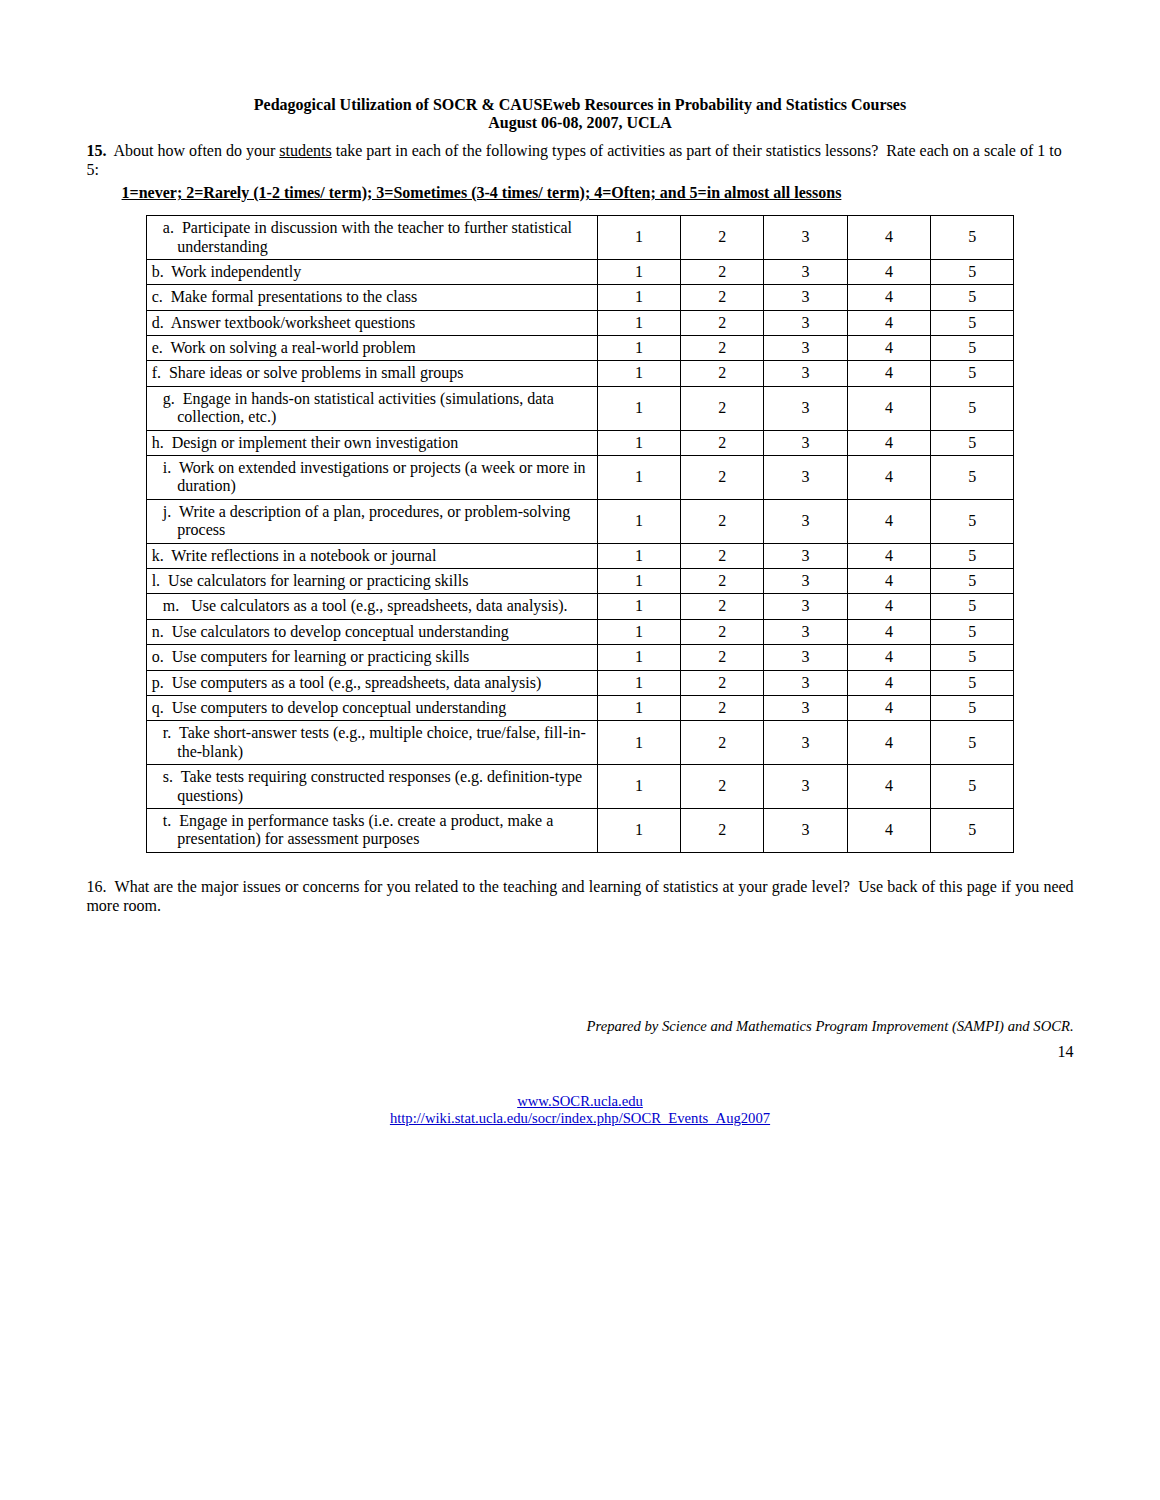Pedagogical Utilization of SOCR & CAUSEweb Resources in Probability and Statistics Courses
August 06-08, 2007, UCLA
15. About how often do your students take part in each of the following types of activities as part of their statistics lessons? Rate each on a scale of 1 to 5:
1=never; 2=Rarely (1-2 times/ term); 3=Sometimes (3-4 times/ term); 4=Often; and 5=in almost all lessons
| a. Participate in discussion with the teacher to further statistical understanding | 1 | 2 | 3 | 4 | 5 |
| b. Work independently | 1 | 2 | 3 | 4 | 5 |
| c. Make formal presentations to the class | 1 | 2 | 3 | 4 | 5 |
| d. Answer textbook/worksheet questions | 1 | 2 | 3 | 4 | 5 |
| e. Work on solving a real-world problem | 1 | 2 | 3 | 4 | 5 |
| f. Share ideas or solve problems in small groups | 1 | 2 | 3 | 4 | 5 |
| g. Engage in hands-on statistical activities (simulations, data collection, etc.) | 1 | 2 | 3 | 4 | 5 |
| h. Design or implement their own investigation | 1 | 2 | 3 | 4 | 5 |
| i. Work on extended investigations or projects (a week or more in duration) | 1 | 2 | 3 | 4 | 5 |
| j. Write a description of a plan, procedures, or problem-solving process | 1 | 2 | 3 | 4 | 5 |
| k. Write reflections in a notebook or journal | 1 | 2 | 3 | 4 | 5 |
| l. Use calculators for learning or practicing skills | 1 | 2 | 3 | 4 | 5 |
| m. Use calculators as a tool (e.g., spreadsheets, data analysis). | 1 | 2 | 3 | 4 | 5 |
| n. Use calculators to develop conceptual understanding | 1 | 2 | 3 | 4 | 5 |
| o. Use computers for learning or practicing skills | 1 | 2 | 3 | 4 | 5 |
| p. Use computers as a tool (e.g., spreadsheets, data analysis) | 1 | 2 | 3 | 4 | 5 |
| q. Use computers to develop conceptual understanding | 1 | 2 | 3 | 4 | 5 |
| r. Take short-answer tests (e.g., multiple choice, true/false, fill-in-the-blank) | 1 | 2 | 3 | 4 | 5 |
| s. Take tests requiring constructed responses (e.g. definition-type questions) | 1 | 2 | 3 | 4 | 5 |
| t. Engage in performance tasks (i.e. create a product, make a presentation) for assessment purposes | 1 | 2 | 3 | 4 | 5 |
16. What are the major issues or concerns for you related to the teaching and learning of statistics at your grade level? Use back of this page if you need more room.
Prepared by Science and Mathematics Program Improvement (SAMPI) and SOCR.
14
www.SOCR.ucla.edu
http://wiki.stat.ucla.edu/socr/index.php/SOCR_Events_Aug2007